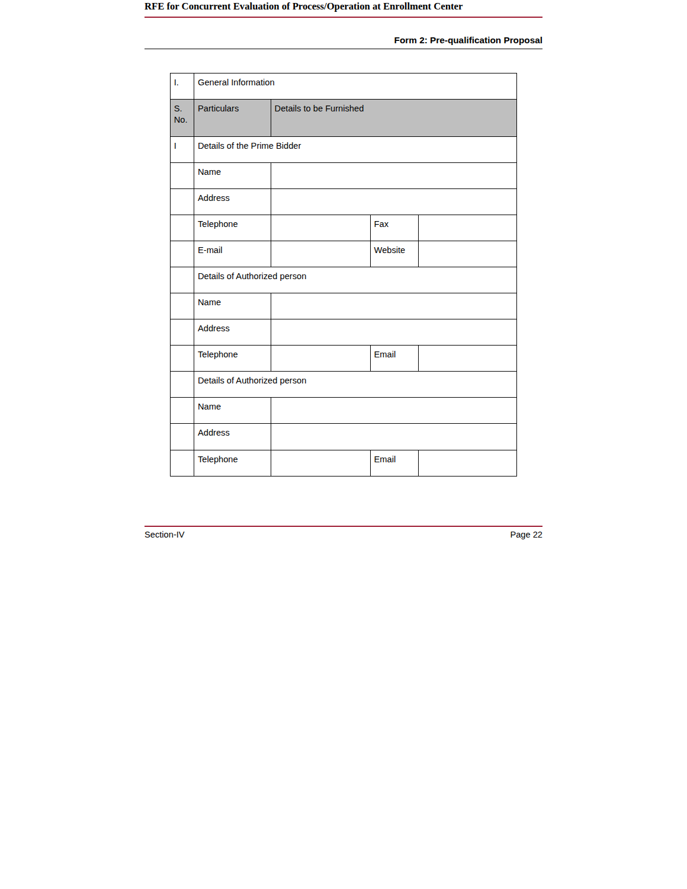RFE for Concurrent Evaluation of Process/Operation at Enrollment Center
Form 2: Pre-qualification Proposal
| I. | General Information |
| S. No. | Particulars | Details to be Furnished |
| I | Details of the Prime Bidder |
| | Name | |
| | Address | |
| | Telephone | | Fax | |
| | E-mail | | Website | |
| | Details of Authorized person |
| | Name | |
| | Address | |
| | Telephone | | Email | |
| | Details of Authorized person |
| | Name | |
| | Address | |
| | Telephone | | Email | |
Section-IV
Page 22